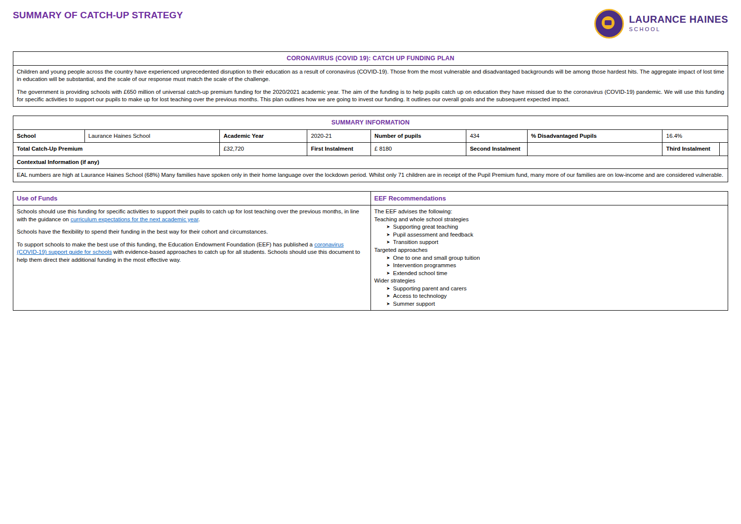SUMMARY OF CATCH-UP STRATEGY
LAURANCE HAINES
SCHOOL
| CORONAVIRUS (COVID 19): CATCH UP FUNDING PLAN |
| Children and young people across the country have experienced unprecedented disruption to their education as a result of coronavirus (COVID-19). Those from the most vulnerable and disadvantaged backgrounds will be among those hardest hits. The aggregate impact of lost time in education will be substantial, and the scale of our response must match the scale of the challenge. The government is providing schools with £650 million of universal catch-up premium funding for the 2020/2021 academic year. The aim of the funding is to help pupils catch up on education they have missed due to the coronavirus (COVID-19) pandemic. We will use this funding for specific activities to support our pupils to make up for lost teaching over the previous months. This plan outlines how we are going to invest our funding. It outlines our overall goals and the subsequent expected impact. |
| SUMMARY INFORMATION |
| School | Laurance Haines School | Academic Year | 2020-21 | Number of pupils | 434 | % Disadvantaged Pupils | 16.4% |
| Total Catch-Up Premium | £32,720 | First Instalment | £ 8180 | Second Instalment | | Third Instalment | |
| Contextual Information (if any) |
| EAL numbers are high at Laurance Haines School (68%) Many families have spoken only in their home language over the lockdown period. Whilst only 71 children are in receipt of the Pupil Premium fund, many more of our families are on low-income and are considered vulnerable. |
| Use of Funds | EEF Recommendations |
| Schools should use this funding for specific activities to support their pupils to catch up for lost teaching over the previous months, in line with the guidance on curriculum expectations for the next academic year . Schools have the flexibility to spend their funding in the best way for their cohort and circumstances. To support schools to make the best use of this funding, the Education Endowment Foundation (EEF) has published a coronavirus (COVID-19) support guide for schools with evidence-based approaches to catch up for all students. Schools should use this document to help them direct their additional funding in the most effective way. | The EEF advises the following: Teaching and whole school strategies Supporting great teaching Pupil assessment and feedback Transition support Targeted approaches One to one and small group tuition Intervention programmes Extended school time Wider strategies Supporting parent and carers Access to technology Summer support |